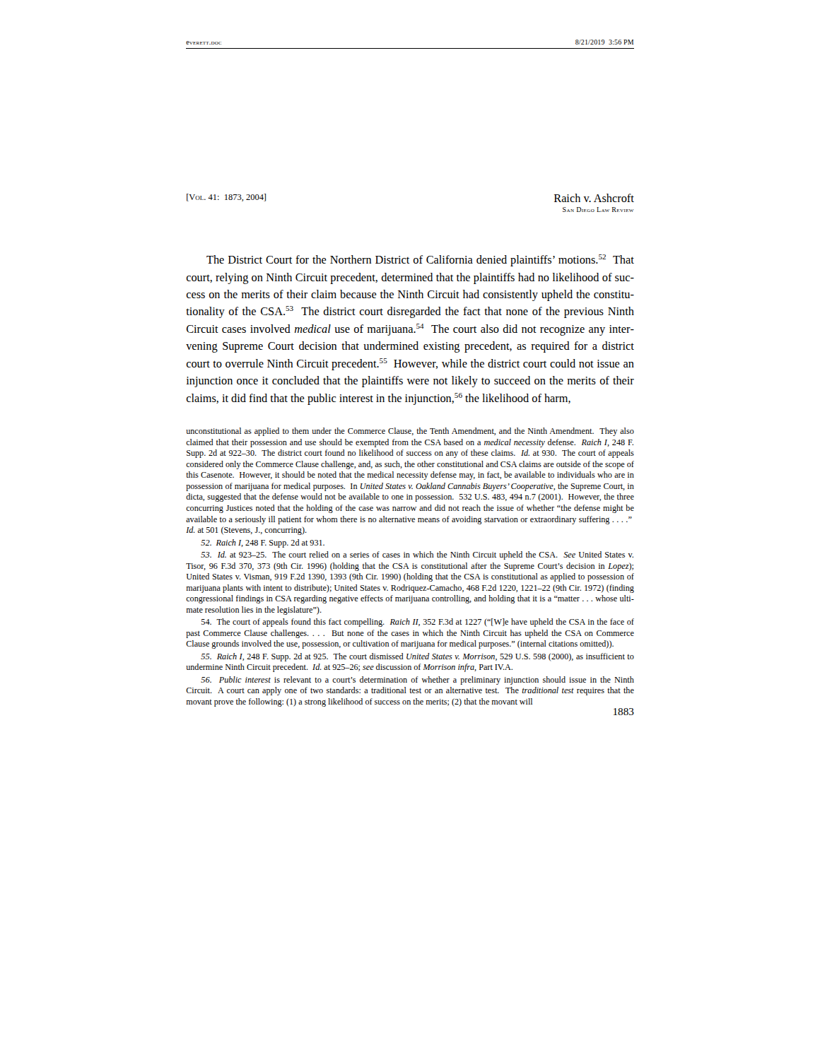Everett.doc 8/21/2019 3:56 PM
[Vol. 41: 1873, 2004]
Raich v. Ashcroft
San Diego Law Review
The District Court for the Northern District of California denied plaintiffs’ motions.52 That court, relying on Ninth Circuit precedent, determined that the plaintiffs had no likelihood of success on the merits of their claim because the Ninth Circuit had consistently upheld the constitutionality of the CSA.53 The district court disregarded the fact that none of the previous Ninth Circuit cases involved medical use of marijuana.54 The court also did not recognize any intervening Supreme Court decision that undermined existing precedent, as required for a district court to overrule Ninth Circuit precedent.55 However, while the district court could not issue an injunction once it concluded that the plaintiffs were not likely to succeed on the merits of their claims, it did find that the public interest in the injunction,56 the likelihood of harm,
unconstitutional as applied to them under the Commerce Clause, the Tenth Amendment, and the Ninth Amendment. They also claimed that their possession and use should be exempted from the CSA based on a medical necessity defense. Raich I, 248 F. Supp. 2d at 922–30. The district court found no likelihood of success on any of these claims. Id. at 930. The court of appeals considered only the Commerce Clause challenge, and, as such, the other constitutional and CSA claims are outside of the scope of this Casenote. However, it should be noted that the medical necessity defense may, in fact, be available to individuals who are in possession of marijuana for medical purposes. In United States v. Oakland Cannabis Buyers’ Cooperative, the Supreme Court, in dicta, suggested that the defense would not be available to one in possession. 532 U.S. 483, 494 n.7 (2001). However, the three concurring Justices noted that the holding of the case was narrow and did not reach the issue of whether “the defense might be available to a seriously ill patient for whom there is no alternative means of avoiding starvation or extraordinary suffering . . . .” Id. at 501 (Stevens, J., concurring).
52. Raich I, 248 F. Supp. 2d at 931.
53. Id. at 923–25. The court relied on a series of cases in which the Ninth Circuit upheld the CSA. See United States v. Tisor, 96 F.3d 370, 373 (9th Cir. 1996) (holding that the CSA is constitutional after the Supreme Court’s decision in Lopez); United States v. Visman, 919 F.2d 1390, 1393 (9th Cir. 1990) (holding that the CSA is constitutional as applied to possession of marijuana plants with intent to distribute); United States v. Rodriquez-Camacho, 468 F.2d 1220, 1221–22 (9th Cir. 1972) (finding congressional findings in CSA regarding negative effects of marijuana controlling, and holding that it is a “matter . . . whose ultimate resolution lies in the legislature”).
54. The court of appeals found this fact compelling. Raich II, 352 F.3d at 1227 (“[W]e have upheld the CSA in the face of past Commerce Clause challenges. . . . But none of the cases in which the Ninth Circuit has upheld the CSA on Commerce Clause grounds involved the use, possession, or cultivation of marijuana for medical purposes.” (internal citations omitted)).
55. Raich I, 248 F. Supp. 2d at 925. The court dismissed United States v. Morrison, 529 U.S. 598 (2000), as insufficient to undermine Ninth Circuit precedent. Id. at 925–26; see discussion of Morrison infra, Part IV.A.
56. Public interest is relevant to a court’s determination of whether a preliminary injunction should issue in the Ninth Circuit. A court can apply one of two standards: a traditional test or an alternative test. The traditional test requires that the movant prove the following: (1) a strong likelihood of success on the merits; (2) that the movant will
1883